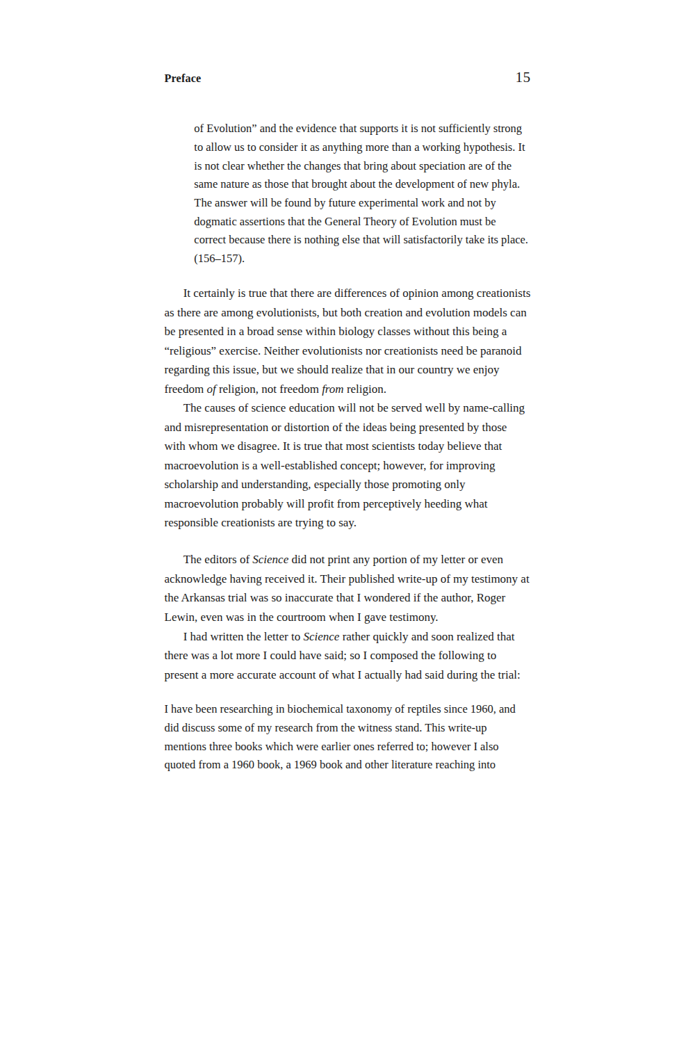Preface 15
of Evolution” and the evidence that supports it is not sufficiently strong to allow us to consider it as anything more than a working hypothesis. It is not clear whether the changes that bring about speciation are of the same nature as those that brought about the development of new phyla. The answer will be found by future experimental work and not by dogmatic assertions that the General Theory of Evolution must be correct because there is nothing else that will satisfactorily take its place. (156–157).
It certainly is true that there are differences of opinion among creationists as there are among evolutionists, but both creation and evolution models can be presented in a broad sense within biology classes without this being a “religious” exercise. Neither evolutionists nor creationists need be paranoid regarding this issue, but we should realize that in our country we enjoy freedom of religion, not freedom from religion.
The causes of science education will not be served well by name-calling and misrepresentation or distortion of the ideas being presented by those with whom we disagree. It is true that most scientists today believe that macroevolution is a well-established concept; however, for improving scholarship and understanding, especially those promoting only macroevolution probably will profit from perceptively heeding what responsible creationists are trying to say.
The editors of Science did not print any portion of my letter or even acknowledge having received it. Their published write-up of my testimony at the Arkansas trial was so inaccurate that I wondered if the author, Roger Lewin, even was in the courtroom when I gave testimony.
I had written the letter to Science rather quickly and soon realized that there was a lot more I could have said; so I composed the following to present a more accurate account of what I actually had said during the trial:
I have been researching in biochemical taxonomy of reptiles since 1960, and did discuss some of my research from the witness stand. This write-up mentions three books which were earlier ones referred to; however I also quoted from a 1960 book, a 1969 book and other literature reaching into